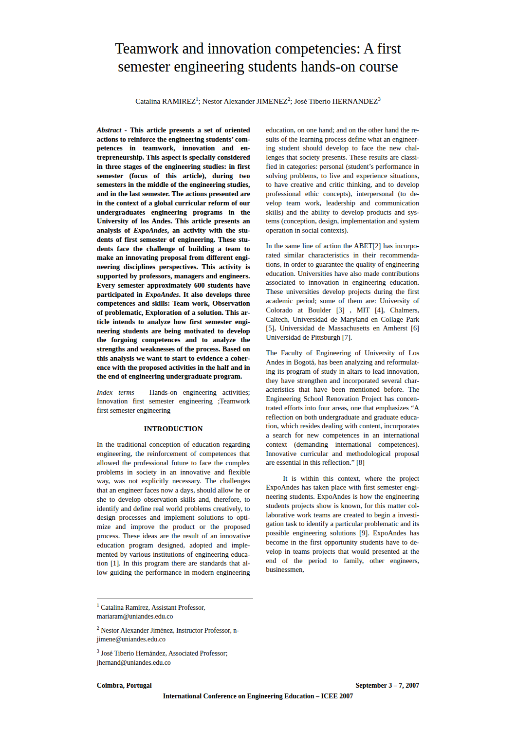Teamwork and innovation competencies: A first semester engineering students hands-on course
Catalina RAMIREZ1; Nestor Alexander JIMENEZ2; José Tiberio HERNANDEZ3
Abstract - This article presents a set of oriented actions to reinforce the engineering students’ competences in teamwork, innovation and entrepreneurship. This aspect is specially considered in three stages of the engineering studies: in first semester (focus of this article), during two semesters in the middle of the engineering studies, and in the last semester. The actions presented are in the context of a global curricular reform of our undergraduates engineering programs in the University of los Andes. This article presents an analysis of ExpoAndes, an activity with the students of first semester of engineering. These students face the challenge of building a team to make an innovating proposal from different engineering disciplines perspectives. This activity is supported by professors, managers and engineers. Every semester approximately 600 students have participated in ExpoAndes. It also develops three competences and skills: Team work, Observation of problematic, Exploration of a solution. This article intends to analyze how first semester engineering students are being motivated to develop the forgoing competences and to analyze the strengths and weaknesses of the process. Based on this analysis we want to start to evidence a coherence with the proposed activities in the half and in the end of engineering undergraduate program.
Index terms – Hands-on engineering activities; Innovation first semester engineering ;Teamwork first semester engineering
INTRODUCTION
In the traditional conception of education regarding engineering, the reinforcement of competences that allowed the professional future to face the complex problems in society in an innovative and flexible way, was not explicitly necessary. The challenges that an engineer faces now a days, should allow he or she to develop observation skills and, therefore, to identify and define real world problems creatively, to design processes and implement solutions to optimize and improve the product or the proposed process. These ideas are the result of an innovative education program designed, adopted and implemented by various institutions of engineering education [1]. In this program there are standards that allow guiding the performance in modern engineering education, on one hand; and on the other hand the results of the learning process define what an engineering student should develop to face the new challenges that society presents. These results are classified in categories: personal (student’s performance in solving problems, to live and experience situations, to have creative and critic thinking, and to develop professional ethic concepts), interpersonal (to develop team work, leadership and communication skills) and the ability to develop products and systems (conception, design, implementation and system operation in social contexts).
In the same line of action the ABET[2] has incorporated similar characteristics in their recommendations, in order to guarantee the quality of engineering education. Universities have also made contributions associated to innovation in engineering education. These universities develop projects during the first academic period; some of them are: University of Colorado at Boulder [3] , MIT [4], Chalmers, Caltech, Universidad de Maryland en Collage Park [5], Universidad de Massachusetts en Amherst [6] Universidad de Pittsburgh [7].
The Faculty of Engineering of University of Los Andes in Bogotá, has been analyzing and reformulating its program of study in altars to lead innovation, they have strengthen and incorporated several characteristics that have been mentioned before. The Engineering School Renovation Project has concentrated efforts into four areas, one that emphasizes “A reflection on both undergraduate and graduate education, which resides dealing with content, incorporates a search for new competences in an international context (demanding international competences). Innovative curricular and methodological proposal are essential in this reflection.” [8]
It is within this context, where the project ExpoAndes has taken place with first semester engineering students. ExpoAndes is how the engineering students projects show is known, for this matter collaborative work teams are created to begin a investigation task to identify a particular problematic and its possible engineering solutions [9]. ExpoAndes has become in the first opportunity students have to develop in teams projects that would presented at the end of the period to family, other engineers, businessmen,
1 Catalina Ramírez, Assistant Professor, mariaram@uniandes.edu.co
2 Nestor Alexander Jiménez, Instructor Professor, n-jimene@uniandes.edu.co
3 José Tiberio Hernández, Associated Professor; jhernand@uniandes.edu.co
Coimbra, Portugal September 3 – 7, 2007
International Conference on Engineering Education – ICEE 2007